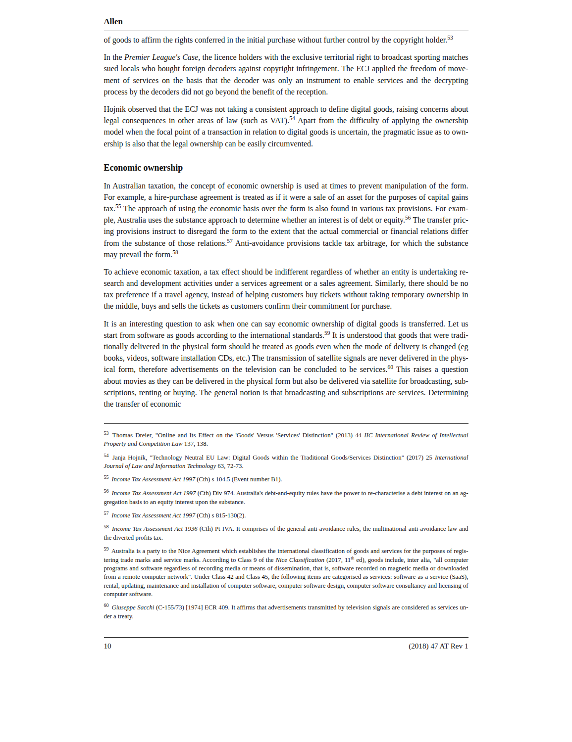Allen
of goods to affirm the rights conferred in the initial purchase without further control by the copyright holder.53
In the Premier League's Case, the licence holders with the exclusive territorial right to broadcast sporting matches sued locals who bought foreign decoders against copyright infringement. The ECJ applied the freedom of movement of services on the basis that the decoder was only an instrument to enable services and the decrypting process by the decoders did not go beyond the benefit of the reception.
Hojnik observed that the ECJ was not taking a consistent approach to define digital goods, raising concerns about legal consequences in other areas of law (such as VAT).54 Apart from the difficulty of applying the ownership model when the focal point of a transaction in relation to digital goods is uncertain, the pragmatic issue as to ownership is also that the legal ownership can be easily circumvented.
Economic ownership
In Australian taxation, the concept of economic ownership is used at times to prevent manipulation of the form. For example, a hire-purchase agreement is treated as if it were a sale of an asset for the purposes of capital gains tax.55 The approach of using the economic basis over the form is also found in various tax provisions. For example, Australia uses the substance approach to determine whether an interest is of debt or equity.56 The transfer pricing provisions instruct to disregard the form to the extent that the actual commercial or financial relations differ from the substance of those relations.57 Anti-avoidance provisions tackle tax arbitrage, for which the substance may prevail the form.58
To achieve economic taxation, a tax effect should be indifferent regardless of whether an entity is undertaking research and development activities under a services agreement or a sales agreement. Similarly, there should be no tax preference if a travel agency, instead of helping customers buy tickets without taking temporary ownership in the middle, buys and sells the tickets as customers confirm their commitment for purchase.
It is an interesting question to ask when one can say economic ownership of digital goods is transferred. Let us start from software as goods according to the international standards.59 It is understood that goods that were traditionally delivered in the physical form should be treated as goods even when the mode of delivery is changed (eg books, videos, software installation CDs, etc.) The transmission of satellite signals are never delivered in the physical form, therefore advertisements on the television can be concluded to be services.60 This raises a question about movies as they can be delivered in the physical form but also be delivered via satellite for broadcasting, subscriptions, renting or buying. The general notion is that broadcasting and subscriptions are services. Determining the transfer of economic
53 Thomas Dreier, "Online and Its Effect on the 'Goods' Versus 'Services' Distinction" (2013) 44 IIC International Review of Intellectual Property and Competition Law 137, 138.
54 Janja Hojnik, "Technology Neutral EU Law: Digital Goods within the Traditional Goods/Services Distinction" (2017) 25 International Journal of Law and Information Technology 63, 72-73.
55 Income Tax Assessment Act 1997 (Cth) s 104.5 (Event number B1).
56 Income Tax Assessment Act 1997 (Cth) Div 974. Australia's debt-and-equity rules have the power to re-characterise a debt interest on an aggregation basis to an equity interest upon the substance.
57 Income Tax Assessment Act 1997 (Cth) s 815-130(2).
58 Income Tax Assessment Act 1936 (Cth) Pt IVA. It comprises of the general anti-avoidance rules, the multinational anti-avoidance law and the diverted profits tax.
59 Australia is a party to the Nice Agreement which establishes the international classification of goods and services for the purposes of registering trade marks and service marks. According to Class 9 of the Nice Classification (2017, 11th ed), goods include, inter alia, "all computer programs and software regardless of recording media or means of dissemination, that is, software recorded on magnetic media or downloaded from a remote computer network". Under Class 42 and Class 45, the following items are categorised as services: software-as-a-service (SaaS), rental, updating, maintenance and installation of computer software, computer software design, computer software consultancy and licensing of computer software.
60 Giuseppe Sacchi (C-155/73) [1974] ECR 409. It affirms that advertisements transmitted by television signals are considered as services under a treaty.
10 (2018) 47 AT Rev 1